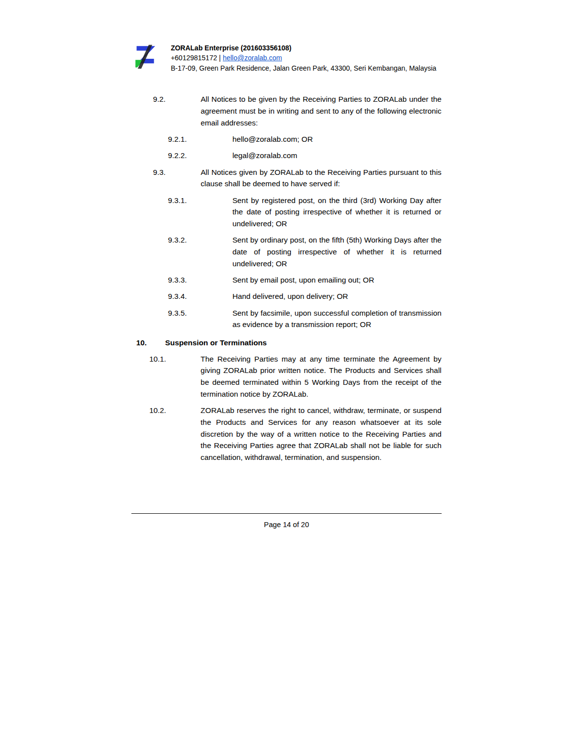ZORALab Enterprise (201603356108)
+60129815172 | hello@zoralab.com
B-17-09, Green Park Residence, Jalan Green Park, 43300, Seri Kembangan, Malaysia
9.2.
All Notices to be given by the Receiving Parties to ZORALab under the agreement must be in writing and sent to any of the following electronic email addresses:
9.2.1.
hello@zoralab.com; OR
9.2.2.
legal@zoralab.com
9.3.
All Notices given by ZORALab to the Receiving Parties pursuant to this clause shall be deemed to have served if:
9.3.1.
Sent by registered post, on the third (3rd) Working Day after the date of posting irrespective of whether it is returned or undelivered; OR
9.3.2.
Sent by ordinary post, on the fifth (5th) Working Days after the date of posting irrespective of whether it is returned undelivered; OR
9.3.3.
Sent by email post, upon emailing out; OR
9.3.4.
Hand delivered, upon delivery; OR
9.3.5.
Sent by facsimile, upon successful completion of transmission as evidence by a transmission report; OR
10.
Suspension or Terminations
10.1.
The Receiving Parties may at any time terminate the Agreement by giving ZORALab prior written notice. The Products and Services shall be deemed terminated within 5 Working Days from the receipt of the termination notice by ZORALab.
10.2.
ZORALab reserves the right to cancel, withdraw, terminate, or suspend the Products and Services for any reason whatsoever at its sole discretion by the way of a written notice to the Receiving Parties and the Receiving Parties agree that ZORALab shall not be liable for such cancellation, withdrawal, termination, and suspension.
Page 14 of 20